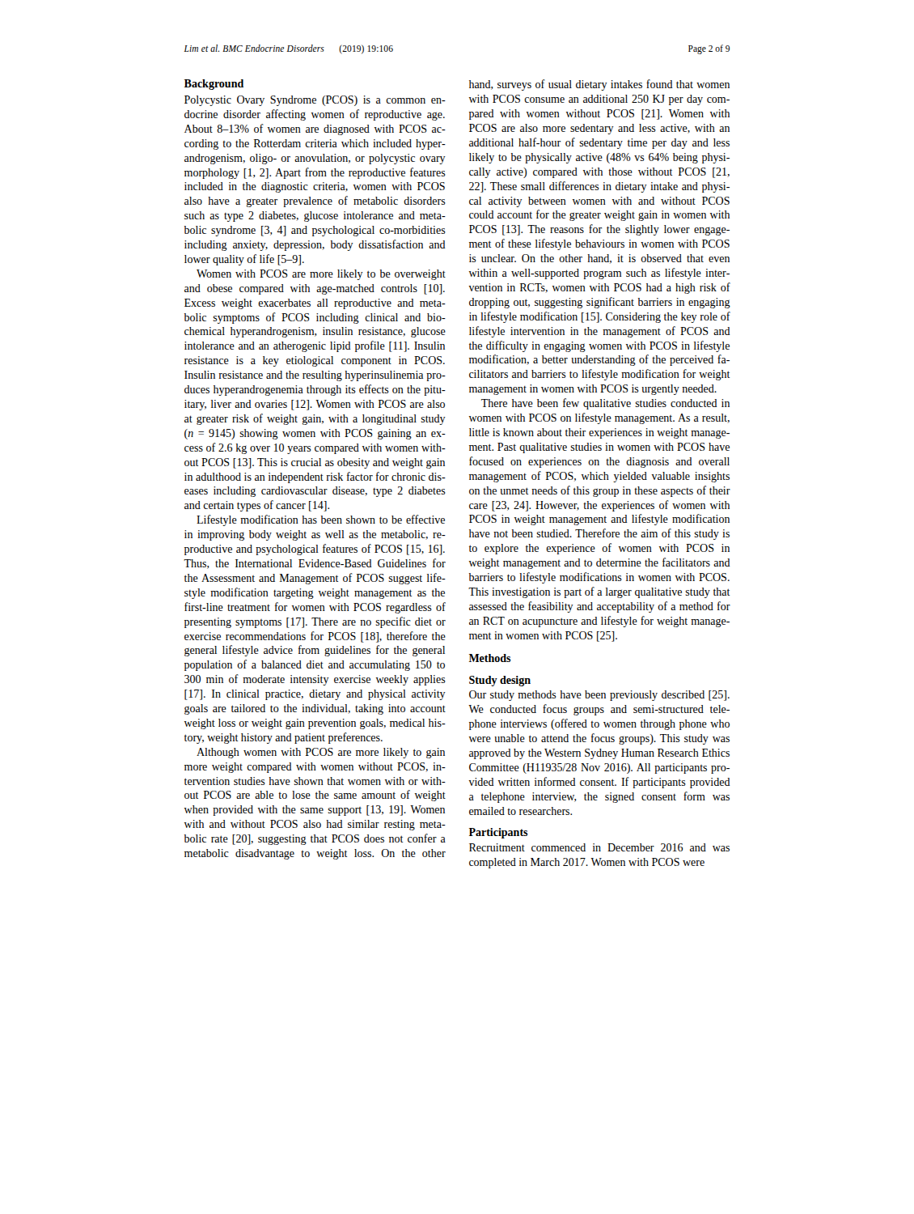Lim et al. BMC Endocrine Disorders(2019) 19:106
Page 2 of 9
Background
Polycystic Ovary Syndrome (PCOS) is a common endocrine disorder affecting women of reproductive age. About 8–13% of women are diagnosed with PCOS according to the Rotterdam criteria which included hyperandrogenism, oligo- or anovulation, or polycystic ovary morphology [1, 2]. Apart from the reproductive features included in the diagnostic criteria, women with PCOS also have a greater prevalence of metabolic disorders such as type 2 diabetes, glucose intolerance and metabolic syndrome [3, 4] and psychological co-morbidities including anxiety, depression, body dissatisfaction and lower quality of life [5–9].
Women with PCOS are more likely to be overweight and obese compared with age-matched controls [10]. Excess weight exacerbates all reproductive and metabolic symptoms of PCOS including clinical and biochemical hyperandrogenism, insulin resistance, glucose intolerance and an atherogenic lipid profile [11]. Insulin resistance is a key etiological component in PCOS. Insulin resistance and the resulting hyperinsulinemia produces hyperandrogenemia through its effects on the pituitary, liver and ovaries [12]. Women with PCOS are also at greater risk of weight gain, with a longitudinal study (n = 9145) showing women with PCOS gaining an excess of 2.6 kg over 10 years compared with women without PCOS [13]. This is crucial as obesity and weight gain in adulthood is an independent risk factor for chronic diseases including cardiovascular disease, type 2 diabetes and certain types of cancer [14].
Lifestyle modification has been shown to be effective in improving body weight as well as the metabolic, reproductive and psychological features of PCOS [15, 16]. Thus, the International Evidence-Based Guidelines for the Assessment and Management of PCOS suggest lifestyle modification targeting weight management as the first-line treatment for women with PCOS regardless of presenting symptoms [17]. There are no specific diet or exercise recommendations for PCOS [18], therefore the general lifestyle advice from guidelines for the general population of a balanced diet and accumulating 150 to 300 min of moderate intensity exercise weekly applies [17]. In clinical practice, dietary and physical activity goals are tailored to the individual, taking into account weight loss or weight gain prevention goals, medical history, weight history and patient preferences.
Although women with PCOS are more likely to gain more weight compared with women without PCOS, intervention studies have shown that women with or without PCOS are able to lose the same amount of weight when provided with the same support [13, 19]. Women with and without PCOS also had similar resting metabolic rate [20], suggesting that PCOS does not confer a metabolic disadvantage to weight loss. On the other hand, surveys of usual dietary intakes found that women with PCOS consume an additional 250 KJ per day compared with women without PCOS [21]. Women with PCOS are also more sedentary and less active, with an additional half-hour of sedentary time per day and less likely to be physically active (48% vs 64% being physically active) compared with those without PCOS [21, 22]. These small differences in dietary intake and physical activity between women with and without PCOS could account for the greater weight gain in women with PCOS [13]. The reasons for the slightly lower engagement of these lifestyle behaviours in women with PCOS is unclear. On the other hand, it is observed that even within a well-supported program such as lifestyle intervention in RCTs, women with PCOS had a high risk of dropping out, suggesting significant barriers in engaging in lifestyle modification [15]. Considering the key role of lifestyle intervention in the management of PCOS and the difficulty in engaging women with PCOS in lifestyle modification, a better understanding of the perceived facilitators and barriers to lifestyle modification for weight management in women with PCOS is urgently needed.
There have been few qualitative studies conducted in women with PCOS on lifestyle management. As a result, little is known about their experiences in weight management. Past qualitative studies in women with PCOS have focused on experiences on the diagnosis and overall management of PCOS, which yielded valuable insights on the unmet needs of this group in these aspects of their care [23, 24]. However, the experiences of women with PCOS in weight management and lifestyle modification have not been studied. Therefore the aim of this study is to explore the experience of women with PCOS in weight management and to determine the facilitators and barriers to lifestyle modifications in women with PCOS. This investigation is part of a larger qualitative study that assessed the feasibility and acceptability of a method for an RCT on acupuncture and lifestyle for weight management in women with PCOS [25].
Methods
Study design
Our study methods have been previously described [25]. We conducted focus groups and semi-structured telephone interviews (offered to women through phone who were unable to attend the focus groups). This study was approved by the Western Sydney Human Research Ethics Committee (H11935/28 Nov 2016). All participants provided written informed consent. If participants provided a telephone interview, the signed consent form was emailed to researchers.
Participants
Recruitment commenced in December 2016 and was completed in March 2017. Women with PCOS were